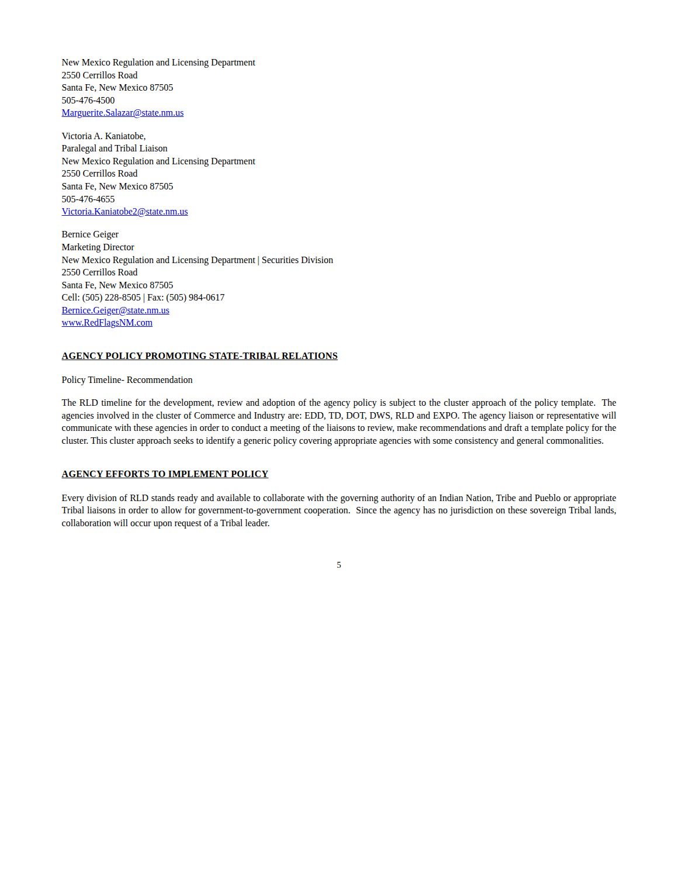New Mexico Regulation and Licensing Department
2550 Cerrillos Road
Santa Fe, New Mexico 87505
505-476-4500
Marguerite.Salazar@state.nm.us
Victoria A. Kaniatobe,
Paralegal and Tribal Liaison
New Mexico Regulation and Licensing Department
2550 Cerrillos Road
Santa Fe, New Mexico 87505
505-476-4655
Victoria.Kaniatobe2@state.nm.us
Bernice Geiger
Marketing Director
New Mexico Regulation and Licensing Department | Securities Division
2550 Cerrillos Road
Santa Fe, New Mexico 87505
Cell: (505) 228-8505 | Fax: (505) 984-0617
Bernice.Geiger@state.nm.us
www.RedFlagsNM.com
AGENCY POLICY PROMOTING STATE-TRIBAL RELATIONS
Policy Timeline- Recommendation
The RLD timeline for the development, review and adoption of the agency policy is subject to the cluster approach of the policy template. The agencies involved in the cluster of Commerce and Industry are: EDD, TD, DOT, DWS, RLD and EXPO. The agency liaison or representative will communicate with these agencies in order to conduct a meeting of the liaisons to review, make recommendations and draft a template policy for the cluster. This cluster approach seeks to identify a generic policy covering appropriate agencies with some consistency and general commonalities.
AGENCY EFFORTS TO IMPLEMENT POLICY
Every division of RLD stands ready and available to collaborate with the governing authority of an Indian Nation, Tribe and Pueblo or appropriate Tribal liaisons in order to allow for government-to-government cooperation. Since the agency has no jurisdiction on these sovereign Tribal lands, collaboration will occur upon request of a Tribal leader.
5